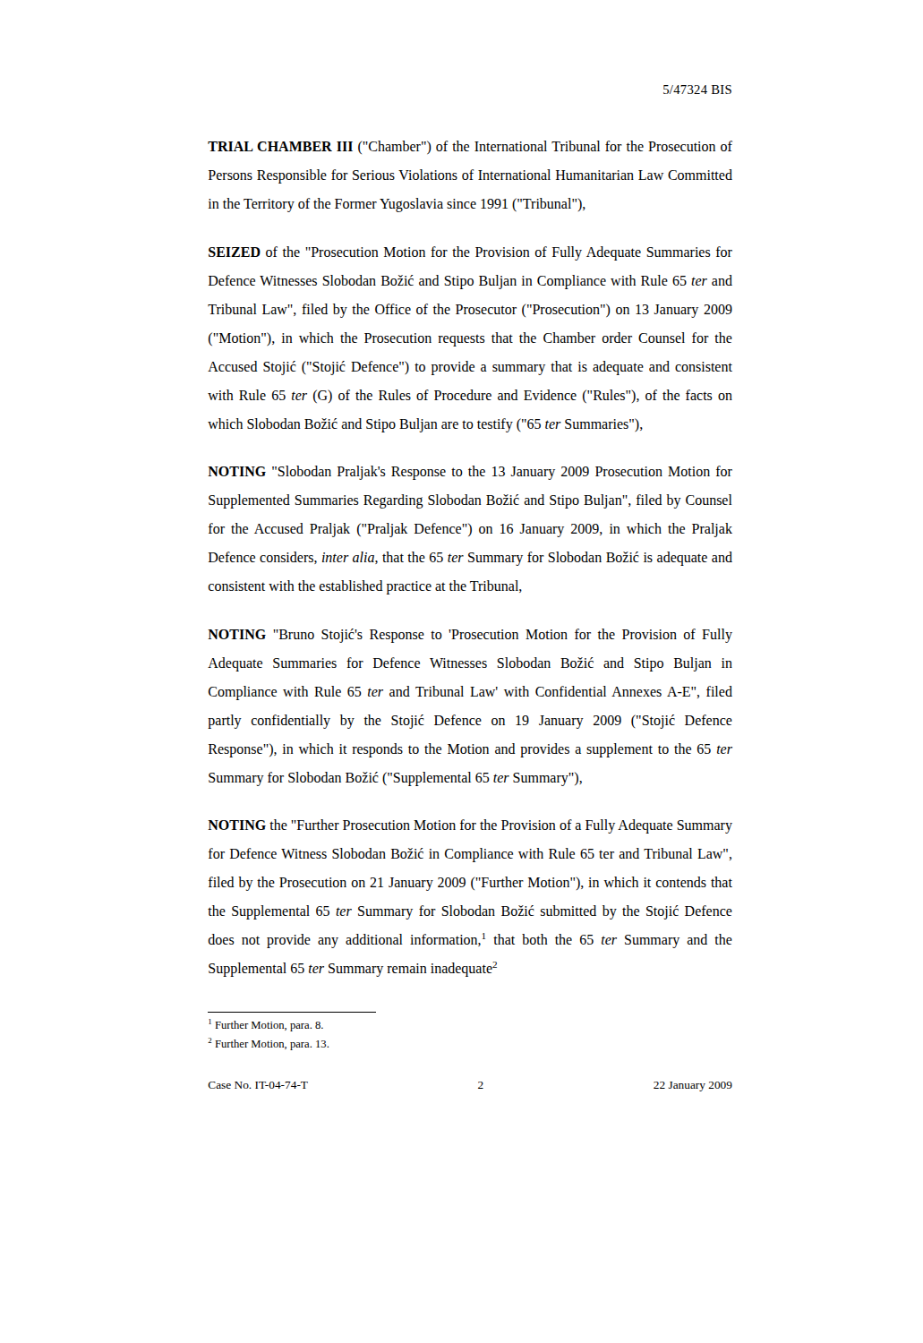5/47324 BIS
TRIAL CHAMBER III ("Chamber") of the International Tribunal for the Prosecution of Persons Responsible for Serious Violations of International Humanitarian Law Committed in the Territory of the Former Yugoslavia since 1991 ("Tribunal"),
SEIZED of the "Prosecution Motion for the Provision of Fully Adequate Summaries for Defence Witnesses Slobodan Božić and Stipo Buljan in Compliance with Rule 65 ter and Tribunal Law", filed by the Office of the Prosecutor ("Prosecution") on 13 January 2009 ("Motion"), in which the Prosecution requests that the Chamber order Counsel for the Accused Stojić ("Stojić Defence") to provide a summary that is adequate and consistent with Rule 65 ter (G) of the Rules of Procedure and Evidence ("Rules"), of the facts on which Slobodan Božić and Stipo Buljan are to testify ("65 ter Summaries"),
NOTING "Slobodan Praljak's Response to the 13 January 2009 Prosecution Motion for Supplemented Summaries Regarding Slobodan Božić and Stipo Buljan", filed by Counsel for the Accused Praljak ("Praljak Defence") on 16 January 2009, in which the Praljak Defence considers, inter alia, that the 65 ter Summary for Slobodan Božić is adequate and consistent with the established practice at the Tribunal,
NOTING "Bruno Stojić's Response to 'Prosecution Motion for the Provision of Fully Adequate Summaries for Defence Witnesses Slobodan Božić and Stipo Buljan in Compliance with Rule 65 ter and Tribunal Law' with Confidential Annexes A-E", filed partly confidentially by the Stojić Defence on 19 January 2009 ("Stojić Defence Response"), in which it responds to the Motion and provides a supplement to the 65 ter Summary for Slobodan Božić ("Supplemental 65 ter Summary"),
NOTING the "Further Prosecution Motion for the Provision of a Fully Adequate Summary for Defence Witness Slobodan Božić in Compliance with Rule 65 ter and Tribunal Law", filed by the Prosecution on 21 January 2009 ("Further Motion"), in which it contends that the Supplemental 65 ter Summary for Slobodan Božić submitted by the Stojić Defence does not provide any additional information,1 that both the 65 ter Summary and the Supplemental 65 ter Summary remain inadequate2
1 Further Motion, para. 8.
2 Further Motion, para. 13.
Case No. IT-04-74-T
2
22 January 2009